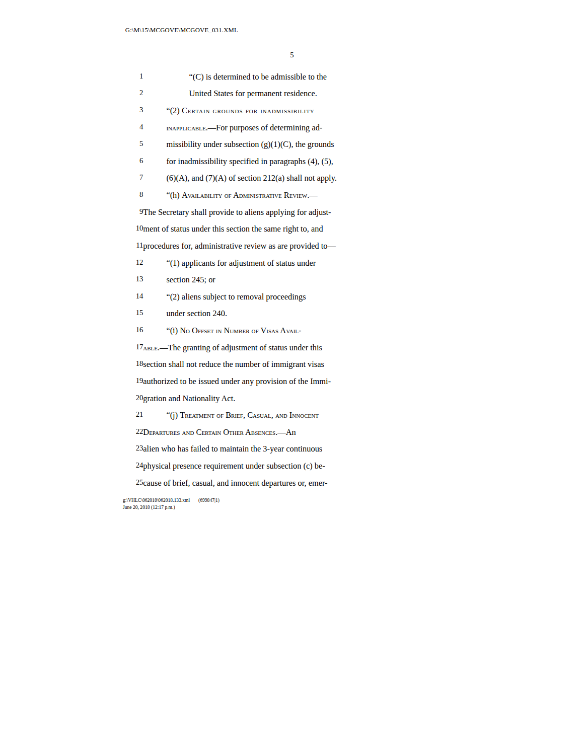G:\M\15\MCGOVE\MCGOVE_031.XML
5
| 1 | “(C) is determined to be admissible to the |
| 2 | United States for permanent residence. |
| 3 | “(2) Certain grounds for inadmissibility |
| 4 | inapplicable .—For purposes of determining ad- |
| 5 | missibility under subsection (g)(1)(C), the grounds |
| 6 | for inadmissibility specified in paragraphs (4), (5), |
| 7 | (6)(A), and (7)(A) of section 212(a) shall not apply. |
| 8 | “(h) Availability of Administrative Review .— |
| 9 | The Secretary shall provide to aliens applying for adjust- |
| 10 | ment of status under this section the same right to, and |
| 11 | procedures for, administrative review as are provided to— |
| 12 | “(1) applicants for adjustment of status under |
| 13 | section 245; or |
| 14 | “(2) aliens subject to removal proceedings |
| 15 | under section 240. |
| 16 | “(i) No Offset in Number of Visas Avail- |
| 17 | able .—The granting of adjustment of status under this |
| 18 | section shall not reduce the number of immigrant visas |
| 19 | authorized to be issued under any provision of the Immi- |
| 20 | gration and Nationality Act. |
| 21 | “(j) Treatment of Brief, Casual, and Innocent |
| 22 | Departures and Certain Other Absences .—An |
| 23 | alien who has failed to maintain the 3-year continuous |
| 24 | physical presence requirement under subsection (c) be- |
| 25 | cause of brief, casual, and innocent departures or, emer- |
g:\VHLC\062018\062018.133.xml (699847|1)
June 20, 2018 (12:17 p.m.)